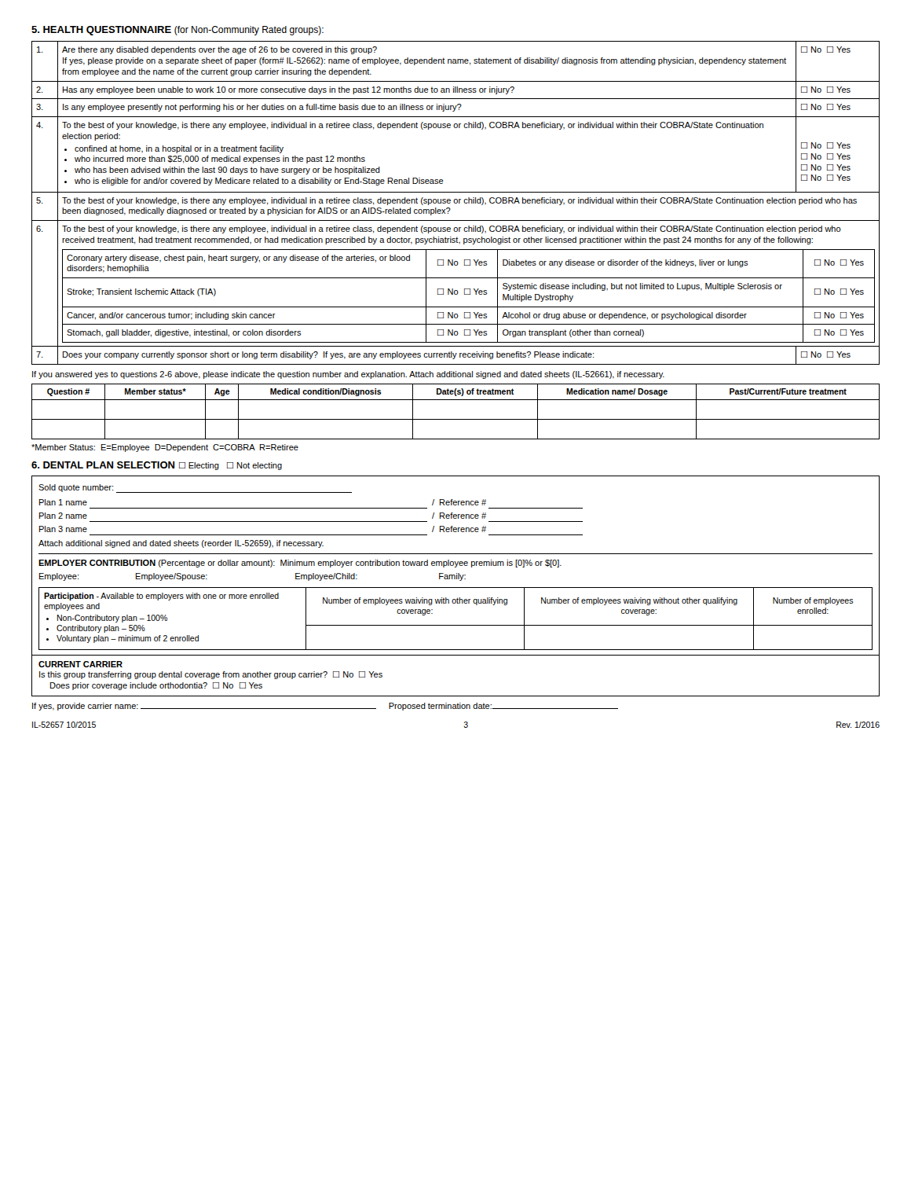5. HEALTH QUESTIONNAIRE (for Non-Community Rated groups):
| 1. | Are there any disabled dependents over the age of 26 to be covered in this group? If yes, please provide on a separate sheet of paper (form# IL-52662): name of employee, dependent name, statement of disability/ diagnosis from attending physician, dependency statement from employee and the name of the current group carrier insuring the dependent. | ☐ No ☐ Yes |
| 2. | Has any employee been unable to work 10 or more consecutive days in the past 12 months due to an illness or injury? | ☐ No ☐ Yes |
| 3. | Is any employee presently not performing his or her duties on a full-time basis due to an illness or injury? | ☐ No ☐ Yes |
| 4. | To the best of your knowledge, is there any employee, individual in a retiree class, dependent (spouse or child), COBRA beneficiary, or individual within their COBRA/State Continuation election period: confined at home, in a hospital or in a treatment facility who incurred more than $25,000 of medical expenses in the past 12 months who has been advised within the last 90 days to have surgery or be hospitalized who is eligible for and/or covered by Medicare related to a disability or End-Stage Renal Disease | ☐ No ☐ Yes ☐ No ☐ Yes ☐ No ☐ Yes ☐ No ☐ Yes |
| 5. | To the best of your knowledge, is there any employee, individual in a retiree class, dependent (spouse or child), COBRA beneficiary, or individual within their COBRA/State Continuation election period who has been diagnosed, medically diagnosed or treated by a physician for AIDS or an AIDS-related complex? |
| 6. | To the best of your knowledge, is there any employee, individual in a retiree class, dependent (spouse or child), COBRA beneficiary, or individual within their COBRA/State Continuation election period who received treatment, had treatment recommended, or had medication prescribed by a doctor, psychiatrist, psychologist or other licensed practitioner within the past 24 months for any of the following: / Coronary artery disease, chest pain, heart surgery, or any disease of the arteries, or blood disorders; hemophilia / ☐ No ☐ Yes / Diabetes or any disease or disorder of the kidneys, liver or lungs / ☐ No ☐ Yes / / Stroke; Transient Ischemic Attack (TIA) / ☐ No ☐ Yes / Systemic disease including, but not limited to Lupus, Multiple Sclerosis or Multiple Dystrophy / ☐ No ☐ Yes / / Cancer, and/or cancerous tumor; including skin cancer / ☐ No ☐ Yes / Alcohol or drug abuse or dependence, or psychological disorder / ☐ No ☐ Yes / / Stomach, gall bladder, digestive, intestinal, or colon disorders / ☐ No ☐ Yes / Organ transplant (other than corneal) / ☐ No ☐ Yes / |
| 7. | Does your company currently sponsor short or long term disability? If yes, are any employees currently receiving benefits? Please indicate: | ☐ No ☐ Yes |
If you answered yes to questions 2-6 above, please indicate the question number and explanation. Attach additional signed and dated sheets (IL-52661), if necessary.
| Question # | Member status* | Age | Medical condition/Diagnosis | Date(s) of treatment | Medication name/ Dosage | Past/Current/Future treatment |
| --- | --- | --- | --- | --- | --- | --- |
*Member Status: E=Employee D=Dependent C=COBRA R=Retiree
6. DENTAL PLAN SELECTION ☐ Electing ☐ Not electing
Sold quote number:
Plan 1 name / Reference #
Plan 2 name / Reference #
Plan 3 name / Reference #
Attach additional signed and dated sheets (reorder IL-52659), if necessary.
EMPLOYER CONTRIBUTION (Percentage or dollar amount): Minimum employer contribution toward employee premium is [0]% or $[0].
Employee: Employee/Spouse: Employee/Child: Family:
| Participation - Available to employers with one or more enrolled employees and Non-Contributory plan – 100% Contributory plan – 50% Voluntary plan – minimum of 2 enrolled | Number of employees waiving with other qualifying coverage: | Number of employees waiving without other qualifying coverage: | Number of employees enrolled: |
CURRENT CARRIER
Is this group transferring group dental coverage from another group carrier? ☐ No ☐ Yes
Does prior coverage include orthodontia? ☐ No ☐ Yes
If yes, provide carrier name: Proposed termination date:
IL-52657 10/2015 Rev. 1/2016
3